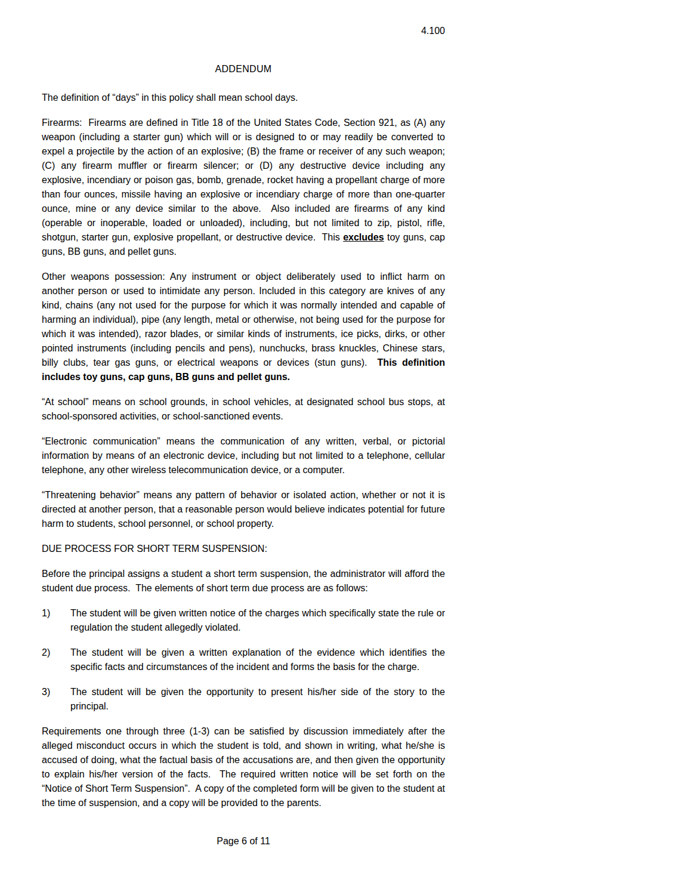4.100
ADDENDUM
The definition of “days” in this policy shall mean school days.
Firearms: Firearms are defined in Title 18 of the United States Code, Section 921, as (A) any weapon (including a starter gun) which will or is designed to or may readily be converted to expel a projectile by the action of an explosive; (B) the frame or receiver of any such weapon; (C) any firearm muffler or firearm silencer; or (D) any destructive device including any explosive, incendiary or poison gas, bomb, grenade, rocket having a propellant charge of more than four ounces, missile having an explosive or incendiary charge of more than one-quarter ounce, mine or any device similar to the above. Also included are firearms of any kind (operable or inoperable, loaded or unloaded), including, but not limited to zip, pistol, rifle, shotgun, starter gun, explosive propellant, or destructive device. This excludes toy guns, cap guns, BB guns, and pellet guns.
Other weapons possession: Any instrument or object deliberately used to inflict harm on another person or used to intimidate any person. Included in this category are knives of any kind, chains (any not used for the purpose for which it was normally intended and capable of harming an individual), pipe (any length, metal or otherwise, not being used for the purpose for which it was intended), razor blades, or similar kinds of instruments, ice picks, dirks, or other pointed instruments (including pencils and pens), nunchucks, brass knuckles, Chinese stars, billy clubs, tear gas guns, or electrical weapons or devices (stun guns). This definition includes toy guns, cap guns, BB guns and pellet guns.
“At school” means on school grounds, in school vehicles, at designated school bus stops, at school-sponsored activities, or school-sanctioned events.
“Electronic communication” means the communication of any written, verbal, or pictorial information by means of an electronic device, including but not limited to a telephone, cellular telephone, any other wireless telecommunication device, or a computer.
“Threatening behavior” means any pattern of behavior or isolated action, whether or not it is directed at another person, that a reasonable person would believe indicates potential for future harm to students, school personnel, or school property.
DUE PROCESS FOR SHORT TERM SUSPENSION:
Before the principal assigns a student a short term suspension, the administrator will afford the student due process. The elements of short term due process are as follows:
1)
The student will be given written notice of the charges which specifically state the rule or regulation the student allegedly violated.
2)
The student will be given a written explanation of the evidence which identifies the specific facts and circumstances of the incident and forms the basis for the charge.
3)
The student will be given the opportunity to present his/her side of the story to the principal.
Requirements one through three (1-3) can be satisfied by discussion immediately after the alleged misconduct occurs in which the student is told, and shown in writing, what he/she is accused of doing, what the factual basis of the accusations are, and then given the opportunity to explain his/her version of the facts. The required written notice will be set forth on the “Notice of Short Term Suspension”. A copy of the completed form will be given to the student at the time of suspension, and a copy will be provided to the parents.
Page 6 of 11